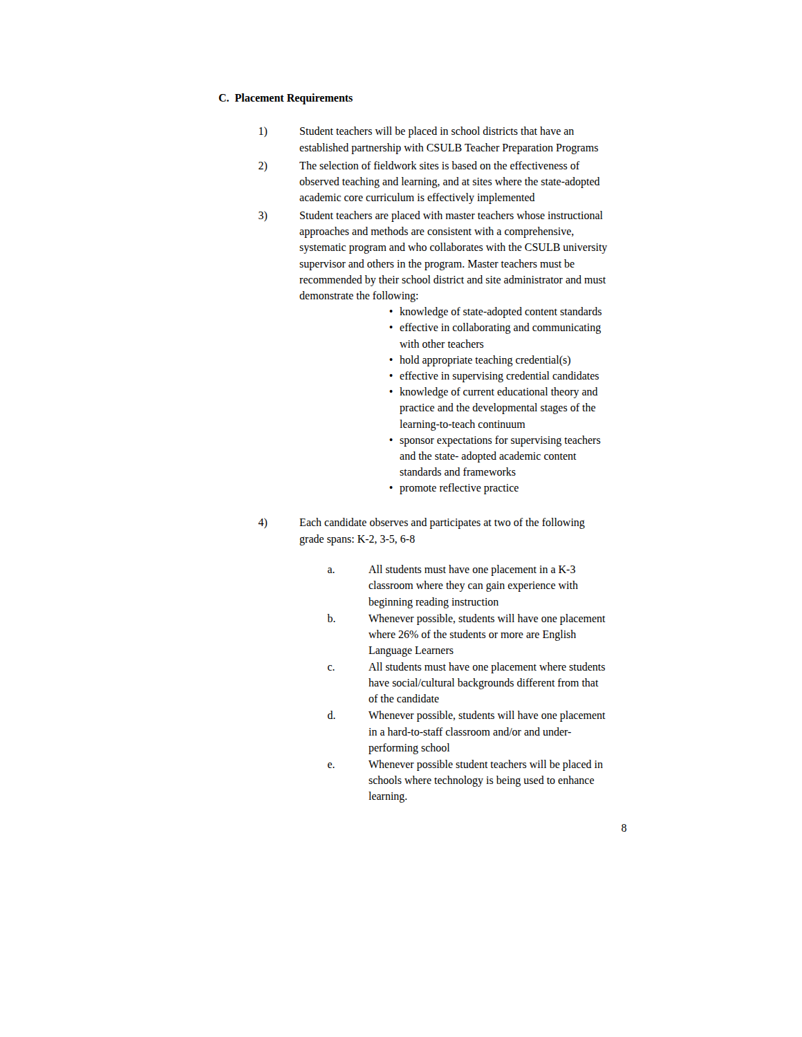C. Placement Requirements
1) Student teachers will be placed in school districts that have an established partnership with CSULB Teacher Preparation Programs
2) The selection of fieldwork sites is based on the effectiveness of observed teaching and learning, and at sites where the state-adopted academic core curriculum is effectively implemented
3) Student teachers are placed with master teachers whose instructional approaches and methods are consistent with a comprehensive, systematic program and who collaborates with the CSULB university supervisor and others in the program. Master teachers must be recommended by their school district and site administrator and must demonstrate the following:
knowledge of state-adopted content standards
effective in collaborating and communicating with other teachers
hold appropriate teaching credential(s)
effective in supervising credential candidates
knowledge of current educational theory and practice and the developmental stages of the learning-to-teach continuum
sponsor expectations for supervising teachers and the state- adopted academic content standards and frameworks
promote reflective practice
4) Each candidate observes and participates at two of the following grade spans: K-2, 3-5, 6-8
a. All students must have one placement in a K-3 classroom where they can gain experience with beginning reading instruction
b. Whenever possible, students will have one placement where 26% of the students or more are English Language Learners
c. All students must have one placement where students have social/cultural backgrounds different from that of the candidate
d. Whenever possible, students will have one placement in a hard-to-staff classroom and/or and under-performing school
e. Whenever possible student teachers will be placed in schools where technology is being used to enhance learning.
8